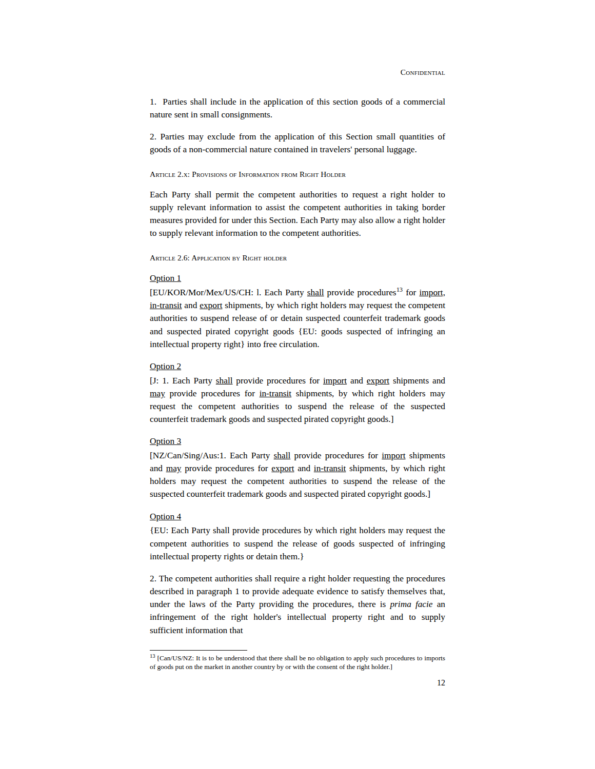Confidential
1. Parties shall include in the application of this section goods of a commercial nature sent in small consignments.
2. Parties may exclude from the application of this Section small quantities of goods of a non-commercial nature contained in travelers' personal luggage.
Article 2.x: Provisions of Information from Right Holder
Each Party shall permit the competent authorities to request a right holder to supply relevant information to assist the competent authorities in taking border measures provided for under this Section. Each Party may also allow a right holder to supply relevant information to the competent authorities.
Article 2.6: Application by Right holder
Option 1
[EU/KOR/Mor/Mex/US/CH: l. Each Party shall provide procedures13 for import, in-transit and export shipments, by which right holders may request the competent authorities to suspend release of or detain suspected counterfeit trademark goods and suspected pirated copyright goods {EU: goods suspected of infringing an intellectual property right} into free circulation.
Option 2
[J: 1. Each Party shall provide procedures for import and export shipments and may provide procedures for in-transit shipments, by which right holders may request the competent authorities to suspend the release of the suspected counterfeit trademark goods and suspected pirated copyright goods.]
Option 3
[NZ/Can/Sing/Aus:1. Each Party shall provide procedures for import shipments and may provide procedures for export and in-transit shipments, by which right holders may request the competent authorities to suspend the release of the suspected counterfeit trademark goods and suspected pirated copyright goods.]
Option 4
{EU: Each Party shall provide procedures by which right holders may request the competent authorities to suspend the release of goods suspected of infringing intellectual property rights or detain them.}
2. The competent authorities shall require a right holder requesting the procedures described in paragraph 1 to provide adequate evidence to satisfy themselves that, under the laws of the Party providing the procedures, there is prima facie an infringement of the right holder's intellectual property right and to supply sufficient information that
13 [Can/US/NZ: It is to be understood that there shall be no obligation to apply such procedures to imports of goods put on the market in another country by or with the consent of the right holder.]
12